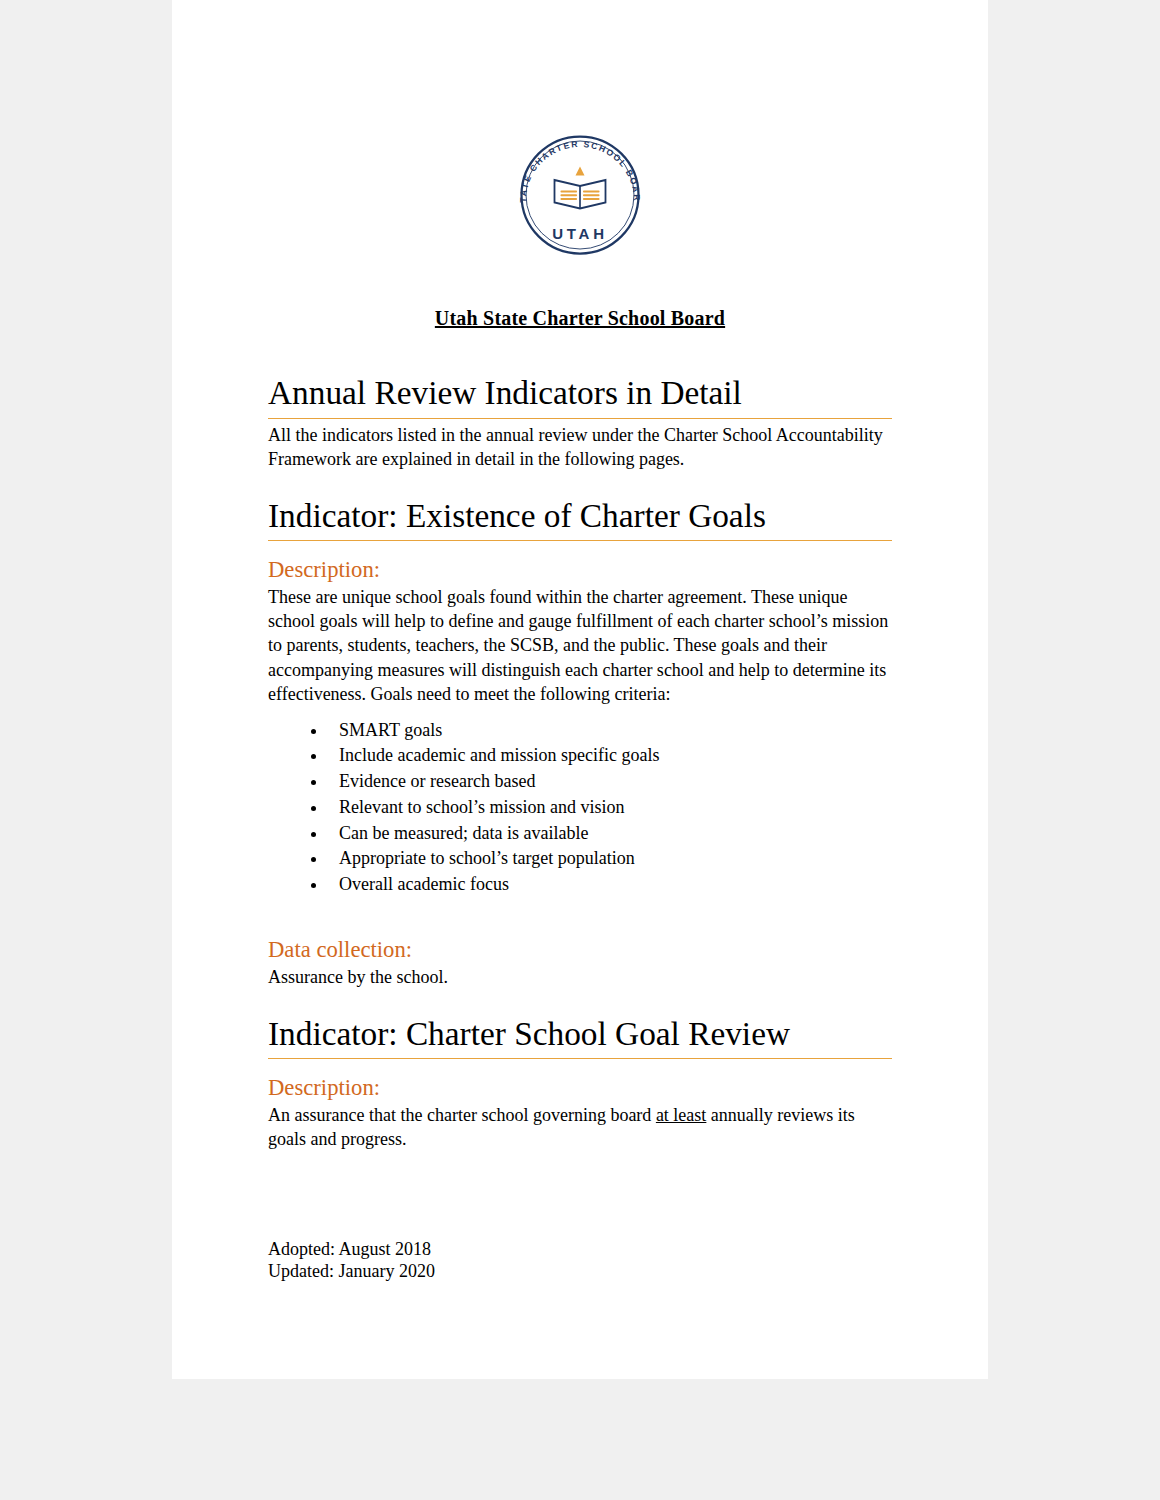STATE CHARTER SCHOOL BOARD UTAH
Utah State Charter School Board
Annual Review Indicators in Detail
All the indicators listed in the annual review under the Charter School Accountability Framework are explained in detail in the following pages.
Indicator: Existence of Charter Goals
Description:
These are unique school goals found within the charter agreement. These unique school goals will help to define and gauge fulfillment of each charter school’s mission to parents, students, teachers, the SCSB, and the public. These goals and their accompanying measures will distinguish each charter school and help to determine its effectiveness. Goals need to meet the following criteria:
SMART goals
Include academic and mission specific goals
Evidence or research based
Relevant to school’s mission and vision
Can be measured; data is available
Appropriate to school’s target population
Overall academic focus
Data collection:
Assurance by the school.
Indicator: Charter School Goal Review
Description:
An assurance that the charter school governing board at least annually reviews its goals and progress.
Adopted: August 2018
Updated: January 2020